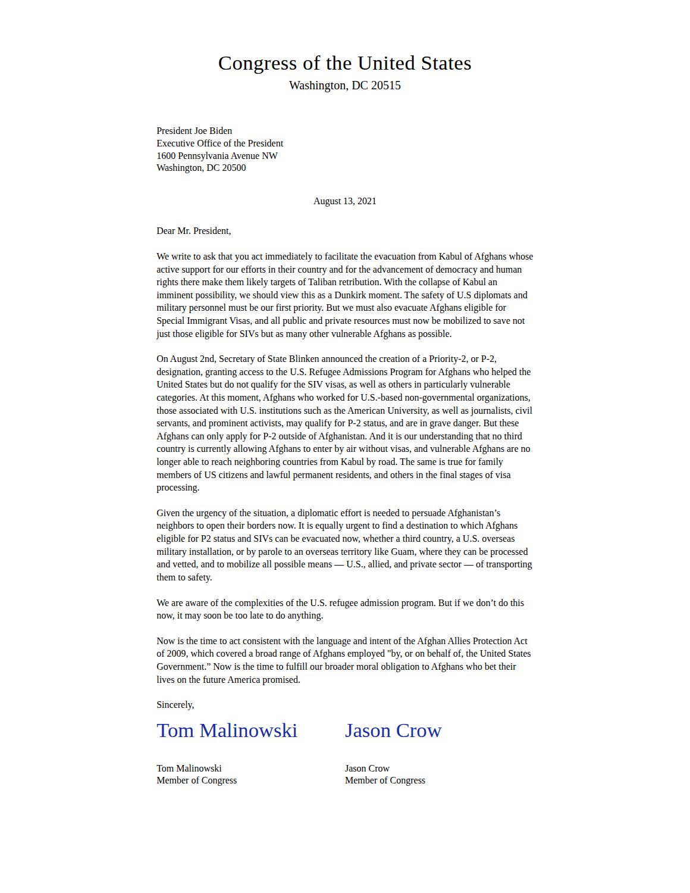Congress of the United States
Washington, DC 20515
President Joe Biden
Executive Office of the President
1600 Pennsylvania Avenue NW
Washington, DC 20500
August 13, 2021
Dear Mr. President,
We write to ask that you act immediately to facilitate the evacuation from Kabul of Afghans whose active support for our efforts in their country and for the advancement of democracy and human rights there make them likely targets of Taliban retribution. With the collapse of Kabul an imminent possibility, we should view this as a Dunkirk moment. The safety of U.S diplomats and military personnel must be our first priority. But we must also evacuate Afghans eligible for Special Immigrant Visas, and all public and private resources must now be mobilized to save not just those eligible for SIVs but as many other vulnerable Afghans as possible.
On August 2nd, Secretary of State Blinken announced the creation of a Priority-2, or P-2, designation, granting access to the U.S. Refugee Admissions Program for Afghans who helped the United States but do not qualify for the SIV visas, as well as others in particularly vulnerable categories. At this moment, Afghans who worked for U.S.-based non-governmental organizations, those associated with U.S. institutions such as the American University, as well as journalists, civil servants, and prominent activists, may qualify for P-2 status, and are in grave danger. But these Afghans can only apply for P-2 outside of Afghanistan. And it is our understanding that no third country is currently allowing Afghans to enter by air without visas, and vulnerable Afghans are no longer able to reach neighboring countries from Kabul by road. The same is true for family members of US citizens and lawful permanent residents, and others in the final stages of visa processing.
Given the urgency of the situation, a diplomatic effort is needed to persuade Afghanistan’s neighbors to open their borders now. It is equally urgent to find a destination to which Afghans eligible for P2 status and SIVs can be evacuated now, whether a third country, a U.S. overseas military installation, or by parole to an overseas territory like Guam, where they can be processed and vetted, and to mobilize all possible means — U.S., allied, and private sector — of transporting them to safety.
We are aware of the complexities of the U.S. refugee admission program. But if we don’t do this now, it may soon be too late to do anything.
Now is the time to act consistent with the language and intent of the Afghan Allies Protection Act of 2009, which covered a broad range of Afghans employed "by, or on behalf of, the United States Government.” Now is the time to fulfill our broader moral obligation to Afghans who bet their lives on the future America promised.
Sincerely,
| Tom Malinowski Tom Malinowski Member of Congress | Jason Crow Jason Crow Member of Congress |